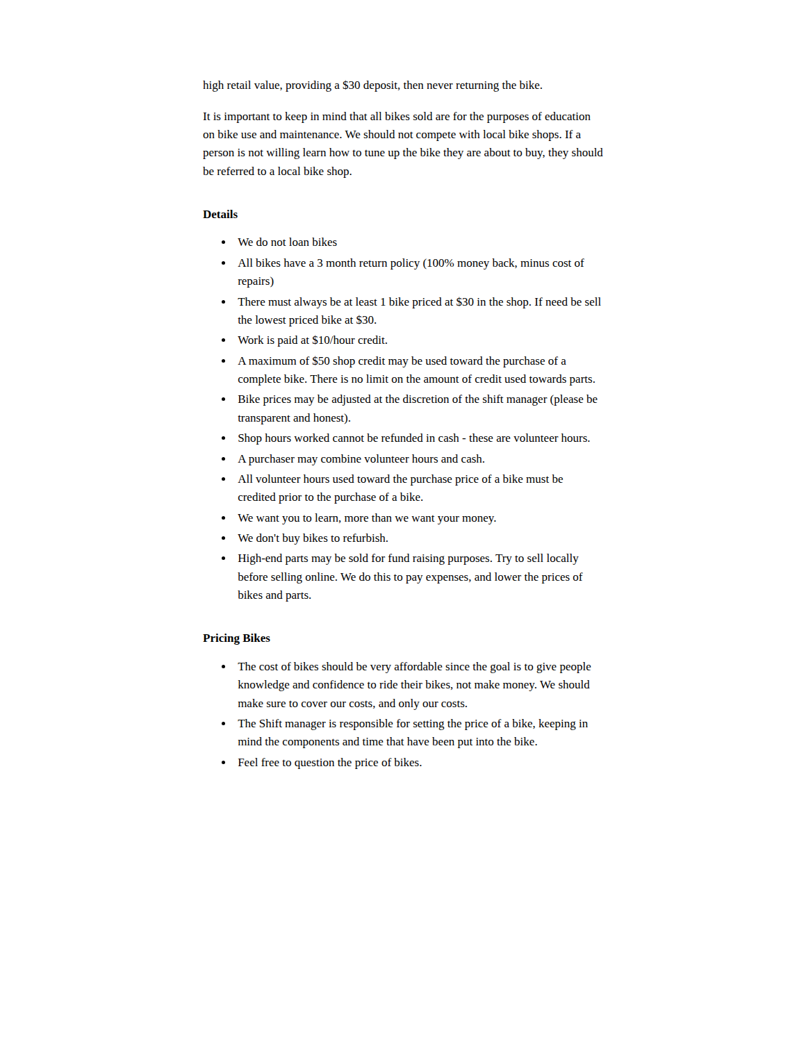high retail value, providing a $30 deposit, then never returning the bike.
It is important to keep in mind that all bikes sold are for the purposes of education on bike use and maintenance. We should not compete with local bike shops. If a person is not willing learn how to tune up the bike they are about to buy, they should be referred to a local bike shop.
Details
We do not loan bikes
All bikes have a 3 month return policy (100% money back, minus cost of repairs)
There must always be at least 1 bike priced at $30 in the shop. If need be sell the lowest priced bike at $30.
Work is paid at $10/hour credit.
A maximum of $50 shop credit may be used toward the purchase of a complete bike. There is no limit on the amount of credit used towards parts.
Bike prices may be adjusted at the discretion of the shift manager (please be transparent and honest).
Shop hours worked cannot be refunded in cash - these are volunteer hours.
A purchaser may combine volunteer hours and cash.
All volunteer hours used toward the purchase price of a bike must be credited prior to the purchase of a bike.
We want you to learn, more than we want your money.
We don't buy bikes to refurbish.
High-end parts may be sold for fund raising purposes. Try to sell locally before selling online. We do this to pay expenses, and lower the prices of bikes and parts.
Pricing Bikes
The cost of bikes should be very affordable since the goal is to give people knowledge and confidence to ride their bikes, not make money. We should make sure to cover our costs, and only our costs.
The Shift manager is responsible for setting the price of a bike, keeping in mind the components and time that have been put into the bike.
Feel free to question the price of bikes.